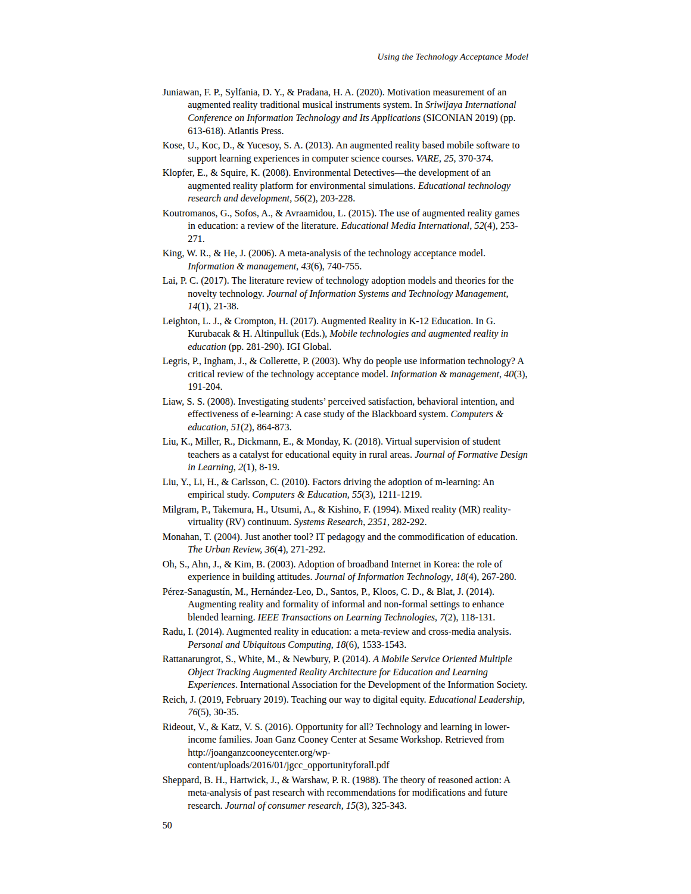Using the Technology Acceptance Model
Juniawan, F. P., Sylfania, D. Y., & Pradana, H. A. (2020). Motivation measurement of an augmented reality traditional musical instruments system. In Sriwijaya International Conference on Information Technology and Its Applications (SICONIAN 2019) (pp. 613-618). Atlantis Press.
Kose, U., Koc, D., & Yucesoy, S. A. (2013). An augmented reality based mobile software to support learning experiences in computer science courses. VARE, 25, 370-374.
Klopfer, E., & Squire, K. (2008). Environmental Detectives—the development of an augmented reality platform for environmental simulations. Educational technology research and development, 56(2), 203-228.
Koutromanos, G., Sofos, A., & Avraamidou, L. (2015). The use of augmented reality games in education: a review of the literature. Educational Media International, 52(4), 253-271.
King, W. R., & He, J. (2006). A meta-analysis of the technology acceptance model. Information & management, 43(6), 740-755.
Lai, P. C. (2017). The literature review of technology adoption models and theories for the novelty technology. Journal of Information Systems and Technology Management, 14(1), 21-38.
Leighton, L. J., & Crompton, H. (2017). Augmented Reality in K-12 Education. In G. Kurubacak & H. Altinpulluk (Eds.), Mobile technologies and augmented reality in education (pp. 281-290). IGI Global.
Legris, P., Ingham, J., & Collerette, P. (2003). Why do people use information technology? A critical review of the technology acceptance model. Information & management, 40(3), 191-204.
Liaw, S. S. (2008). Investigating students’ perceived satisfaction, behavioral intention, and effectiveness of e-learning: A case study of the Blackboard system. Computers & education, 51(2), 864-873.
Liu, K., Miller, R., Dickmann, E., & Monday, K. (2018). Virtual supervision of student teachers as a catalyst for educational equity in rural areas. Journal of Formative Design in Learning, 2(1), 8-19.
Liu, Y., Li, H., & Carlsson, C. (2010). Factors driving the adoption of m-learning: An empirical study. Computers & Education, 55(3), 1211-1219.
Milgram, P., Takemura, H., Utsumi, A., & Kishino, F. (1994). Mixed reality (MR) reality-virtuality (RV) continuum. Systems Research, 2351, 282-292.
Monahan, T. (2004). Just another tool? IT pedagogy and the commodification of education. The Urban Review, 36(4), 271-292.
Oh, S., Ahn, J., & Kim, B. (2003). Adoption of broadband Internet in Korea: the role of experience in building attitudes. Journal of Information Technology, 18(4), 267-280.
Pérez-Sanagustín, M., Hernández-Leo, D., Santos, P., Kloos, C. D., & Blat, J. (2014). Augmenting reality and formality of informal and non-formal settings to enhance blended learning. IEEE Transactions on Learning Technologies, 7(2), 118-131.
Radu, I. (2014). Augmented reality in education: a meta-review and cross-media analysis. Personal and Ubiquitous Computing, 18(6), 1533-1543.
Rattanarungrot, S., White, M., & Newbury, P. (2014). A Mobile Service Oriented Multiple Object Tracking Augmented Reality Architecture for Education and Learning Experiences. International Association for the Development of the Information Society.
Reich, J. (2019, February 2019). Teaching our way to digital equity. Educational Leadership, 76(5), 30-35.
Rideout, V., & Katz, V. S. (2016). Opportunity for all? Technology and learning in lower-income families. Joan Ganz Cooney Center at Sesame Workshop. Retrieved from http://joanganzcooneycenter.org/wp-content/uploads/2016/01/jgcc_opportunityforall.pdf
Sheppard, B. H., Hartwick, J., & Warshaw, P. R. (1988). The theory of reasoned action: A meta-analysis of past research with recommendations for modifications and future research. Journal of consumer research, 15(3), 325-343.
50